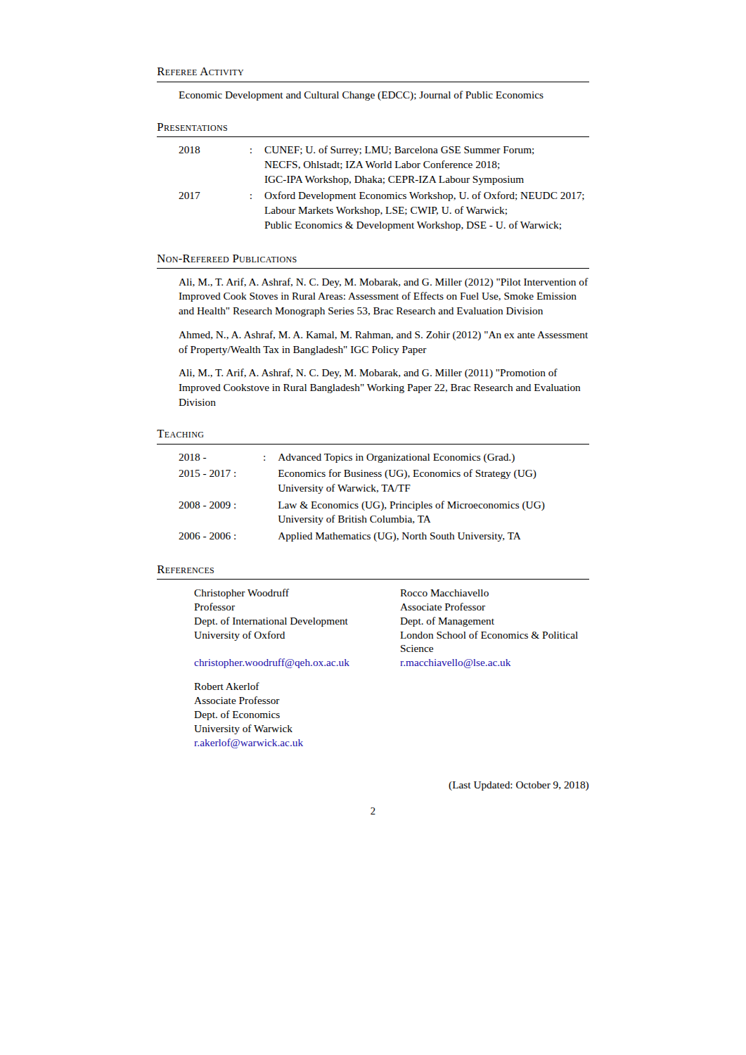Referee Activity
Economic Development and Cultural Change (EDCC); Journal of Public Economics
Presentations
| 2018 | : | CUNEF; U. of Surrey; LMU; Barcelona GSE Summer Forum; NECFS, Ohlstadt; IZA World Labor Conference 2018; IGC-IPA Workshop, Dhaka; CEPR-IZA Labour Symposium |
| 2017 | : | Oxford Development Economics Workshop, U. of Oxford; NEUDC 2017; Labour Markets Workshop, LSE; CWIP, U. of Warwick; Public Economics & Development Workshop, DSE - U. of Warwick; |
Non-Refereed Publications
Ali, M., T. Arif, A. Ashraf, N. C. Dey, M. Mobarak, and G. Miller (2012) "Pilot Intervention of Improved Cook Stoves in Rural Areas: Assessment of Effects on Fuel Use, Smoke Emission and Health" Research Monograph Series 53, Brac Research and Evaluation Division
Ahmed, N., A. Ashraf, M. A. Kamal, M. Rahman, and S. Zohir (2012) "An ex ante Assessment of Property/Wealth Tax in Bangladesh" IGC Policy Paper
Ali, M., T. Arif, A. Ashraf, N. C. Dey, M. Mobarak, and G. Miller (2011) "Promotion of Improved Cookstove in Rural Bangladesh" Working Paper 22, Brac Research and Evaluation Division
Teaching
| 2018 - | : | Advanced Topics in Organizational Economics (Grad.) |
| 2015 - 2017 : | | Economics for Business (UG), Economics of Strategy (UG) University of Warwick, TA/TF |
| 2008 - 2009 : | | Law & Economics (UG), Principles of Microeconomics (UG) University of British Columbia, TA |
| 2006 - 2006 : | | Applied Mathematics (UG), North South University, TA |
References
| Christopher Woodruff | Rocco Macchiavello |
| Professor | Associate Professor |
| Dept. of International Development | Dept. of Management |
| University of Oxford | London School of Economics & Political Science |
| christopher.woodruff@qeh.ox.ac.uk | r.macchiavello@lse.ac.uk |
| Robert Akerlof | |
| Associate Professor | |
| Dept. of Economics | |
| University of Warwick | |
| r.akerlof@warwick.ac.uk | |
(Last Updated: October 9, 2018)
2